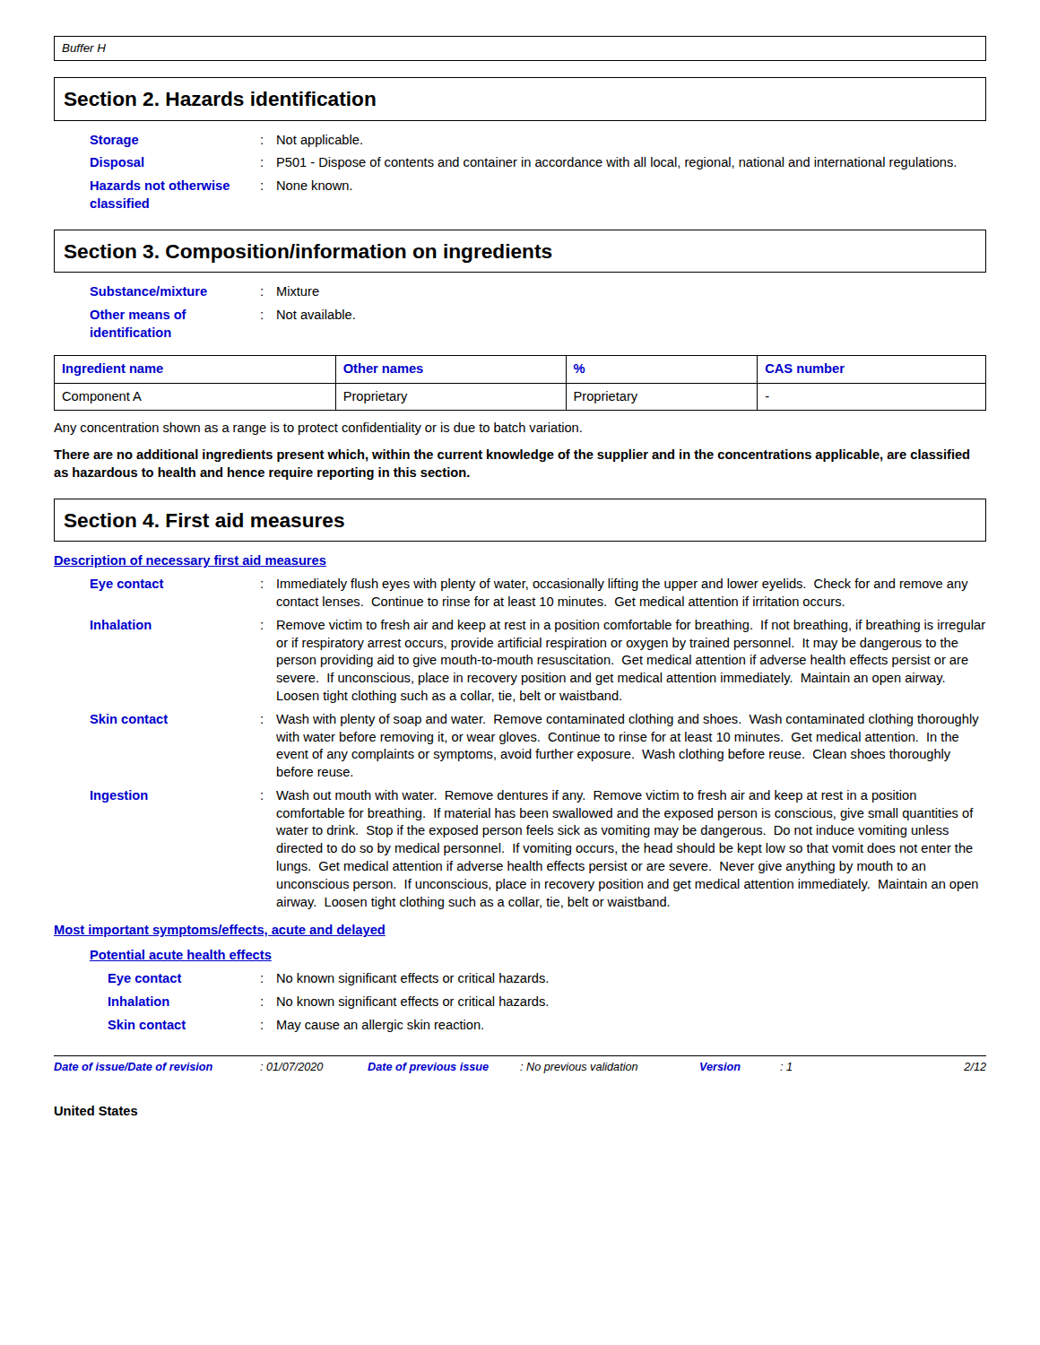Buffer H
Section 2. Hazards identification
Storage
:
Not applicable.
Disposal
:
P501 - Dispose of contents and container in accordance with all local, regional, national and international regulations.
Hazards not otherwise classified
:
None known.
Section 3. Composition/information on ingredients
Substance/mixture
:
Mixture
Other means of identification
:
Not available.
| Ingredient name | Other names | % | CAS number |
| --- | --- | --- | --- |
| Component A | Proprietary | Proprietary | - |
Any concentration shown as a range is to protect confidentiality or is due to batch variation.
There are no additional ingredients present which, within the current knowledge of the supplier and in the concentrations applicable, are classified as hazardous to health and hence require reporting in this section.
Section 4. First aid measures
Description of necessary first aid measures
Eye contact
:
Immediately flush eyes with plenty of water, occasionally lifting the upper and lower eyelids. Check for and remove any contact lenses. Continue to rinse for at least 10 minutes. Get medical attention if irritation occurs.
Inhalation
:
Remove victim to fresh air and keep at rest in a position comfortable for breathing. If not breathing, if breathing is irregular or if respiratory arrest occurs, provide artificial respiration or oxygen by trained personnel. It may be dangerous to the person providing aid to give mouth-to-mouth resuscitation. Get medical attention if adverse health effects persist or are severe. If unconscious, place in recovery position and get medical attention immediately. Maintain an open airway. Loosen tight clothing such as a collar, tie, belt or waistband.
Skin contact
:
Wash with plenty of soap and water. Remove contaminated clothing and shoes. Wash contaminated clothing thoroughly with water before removing it, or wear gloves. Continue to rinse for at least 10 minutes. Get medical attention. In the event of any complaints or symptoms, avoid further exposure. Wash clothing before reuse. Clean shoes thoroughly before reuse.
Ingestion
:
Wash out mouth with water. Remove dentures if any. Remove victim to fresh air and keep at rest in a position comfortable for breathing. If material has been swallowed and the exposed person is conscious, give small quantities of water to drink. Stop if the exposed person feels sick as vomiting may be dangerous. Do not induce vomiting unless directed to do so by medical personnel. If vomiting occurs, the head should be kept low so that vomit does not enter the lungs. Get medical attention if adverse health effects persist or are severe. Never give anything by mouth to an unconscious person. If unconscious, place in recovery position and get medical attention immediately. Maintain an open airway. Loosen tight clothing such as a collar, tie, belt or waistband.
Most important symptoms/effects, acute and delayed
Potential acute health effects
Eye contact
:
No known significant effects or critical hazards.
Inhalation
:
No known significant effects or critical hazards.
Skin contact
:
May cause an allergic skin reaction.
Date of issue/Date of revision
: 01/07/2020
Date of previous issue
: No previous validation
Version
: 1
2/12
United States